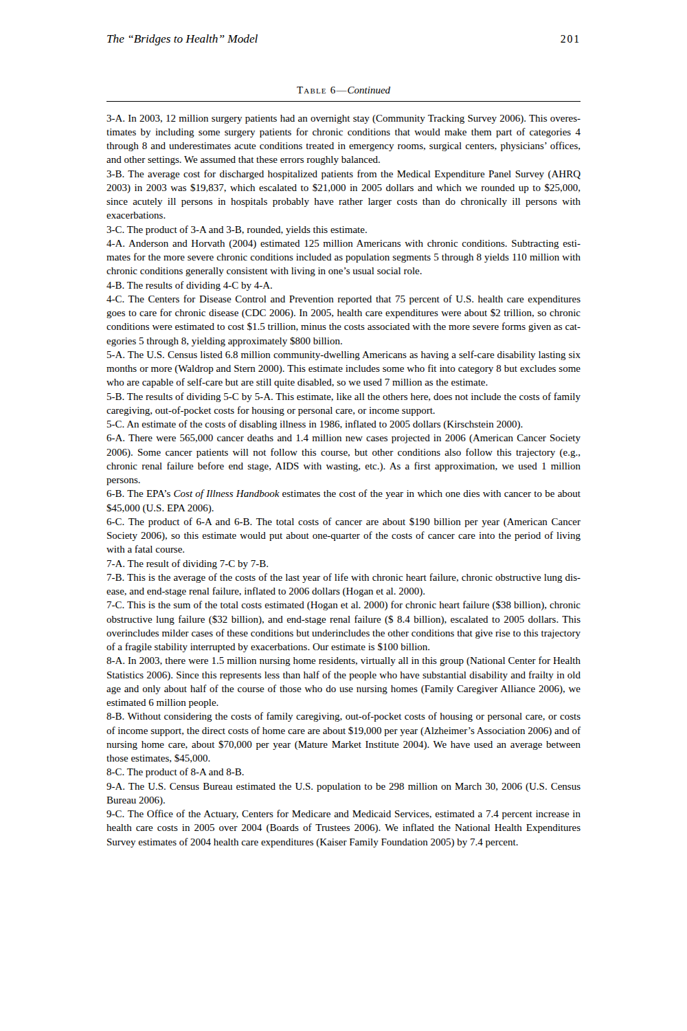The “Bridges to Health” Model 201
Table 6—Continued
3-A. In 2003, 12 million surgery patients had an overnight stay (Community Tracking Survey 2006). This overestimates by including some surgery patients for chronic conditions that would make them part of categories 4 through 8 and underestimates acute conditions treated in emergency rooms, surgical centers, physicians’ offices, and other settings. We assumed that these errors roughly balanced.
3-B. The average cost for discharged hospitalized patients from the Medical Expenditure Panel Survey (AHRQ 2003) in 2003 was $19,837, which escalated to $21,000 in 2005 dollars and which we rounded up to $25,000, since acutely ill persons in hospitals probably have rather larger costs than do chronically ill persons with exacerbations.
3-C. The product of 3-A and 3-B, rounded, yields this estimate.
4-A. Anderson and Horvath (2004) estimated 125 million Americans with chronic conditions. Subtracting estimates for the more severe chronic conditions included as population segments 5 through 8 yields 110 million with chronic conditions generally consistent with living in one’s usual social role.
4-B. The results of dividing 4-C by 4-A.
4-C. The Centers for Disease Control and Prevention reported that 75 percent of U.S. health care expenditures goes to care for chronic disease (CDC 2006). In 2005, health care expenditures were about $2 trillion, so chronic conditions were estimated to cost $1.5 trillion, minus the costs associated with the more severe forms given as categories 5 through 8, yielding approximately $800 billion.
5-A. The U.S. Census listed 6.8 million community-dwelling Americans as having a self-care disability lasting six months or more (Waldrop and Stern 2000). This estimate includes some who fit into category 8 but excludes some who are capable of self-care but are still quite disabled, so we used 7 million as the estimate.
5-B. The results of dividing 5-C by 5-A. This estimate, like all the others here, does not include the costs of family caregiving, out-of-pocket costs for housing or personal care, or income support.
5-C. An estimate of the costs of disabling illness in 1986, inflated to 2005 dollars (Kirschstein 2000).
6-A. There were 565,000 cancer deaths and 1.4 million new cases projected in 2006 (American Cancer Society 2006). Some cancer patients will not follow this course, but other conditions also follow this trajectory (e.g., chronic renal failure before end stage, AIDS with wasting, etc.). As a first approximation, we used 1 million persons.
6-B. The EPA’s Cost of Illness Handbook estimates the cost of the year in which one dies with cancer to be about $45,000 (U.S. EPA 2006).
6-C. The product of 6-A and 6-B. The total costs of cancer are about $190 billion per year (American Cancer Society 2006), so this estimate would put about one-quarter of the costs of cancer care into the period of living with a fatal course.
7-A. The result of dividing 7-C by 7-B.
7-B. This is the average of the costs of the last year of life with chronic heart failure, chronic obstructive lung disease, and end-stage renal failure, inflated to 2006 dollars (Hogan et al. 2000).
7-C. This is the sum of the total costs estimated (Hogan et al. 2000) for chronic heart failure ($38 billion), chronic obstructive lung failure ($32 billion), and end-stage renal failure ($ 8.4 billion), escalated to 2005 dollars. This overincludes milder cases of these conditions but underincludes the other conditions that give rise to this trajectory of a fragile stability interrupted by exacerbations. Our estimate is $100 billion.
8-A. In 2003, there were 1.5 million nursing home residents, virtually all in this group (National Center for Health Statistics 2006). Since this represents less than half of the people who have substantial disability and frailty in old age and only about half of the course of those who do use nursing homes (Family Caregiver Alliance 2006), we estimated 6 million people.
8-B. Without considering the costs of family caregiving, out-of-pocket costs of housing or personal care, or costs of income support, the direct costs of home care are about $19,000 per year (Alzheimer’s Association 2006) and of nursing home care, about $70,000 per year (Mature Market Institute 2004). We have used an average between those estimates, $45,000.
8-C. The product of 8-A and 8-B.
9-A. The U.S. Census Bureau estimated the U.S. population to be 298 million on March 30, 2006 (U.S. Census Bureau 2006).
9-C. The Office of the Actuary, Centers for Medicare and Medicaid Services, estimated a 7.4 percent increase in health care costs in 2005 over 2004 (Boards of Trustees 2006). We inflated the National Health Expenditures Survey estimates of 2004 health care expenditures (Kaiser Family Foundation 2005) by 7.4 percent.